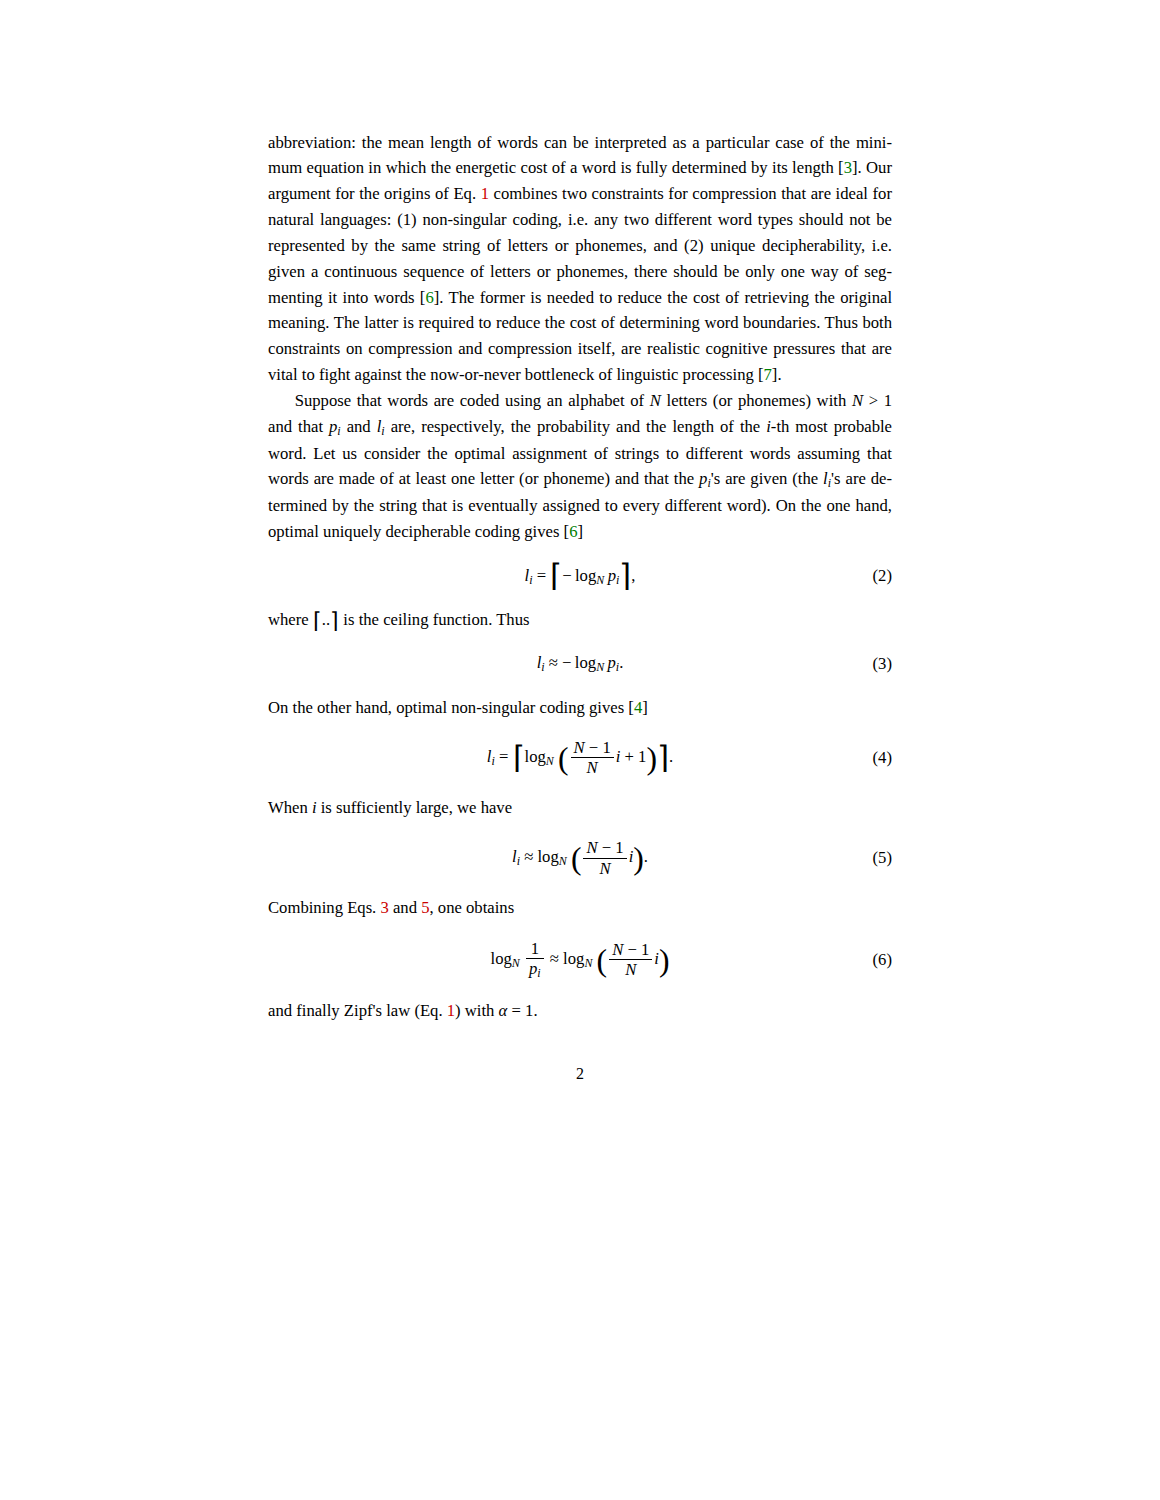abbreviation: the mean length of words can be interpreted as a particular case of the minimum equation in which the energetic cost of a word is fully determined by its length [3]. Our argument for the origins of Eq. 1 combines two constraints for compression that are ideal for natural languages: (1) non-singular coding, i.e. any two different word types should not be represented by the same string of letters or phonemes, and (2) unique decipherability, i.e. given a continuous sequence of letters or phonemes, there should be only one way of segmenting it into words [6]. The former is needed to reduce the cost of retrieving the original meaning. The latter is required to reduce the cost of determining word boundaries. Thus both constraints on compression and compression itself, are realistic cognitive pressures that are vital to fight against the now-or-never bottleneck of linguistic processing [7].
Suppose that words are coded using an alphabet of N letters (or phonemes) with N > 1 and that pi and li are, respectively, the probability and the length of the i-th most probable word. Let us consider the optimal assignment of strings to different words assuming that words are made of at least one letter (or phoneme) and that the pi's are given (the li's are determined by the string that is eventually assigned to every different word). On the one hand, optimal uniquely decipherable coding gives [6]
li = ⌈− logN pi⌉, (2)
where ⌈..⌉ is the ceiling function. Thus
li ≈ − logN pi. (3)
On the other hand, optimal non-singular coding gives [4]
li = ⌈logN (N − 1 N i + 1)⌉. (4)
When i is sufficiently large, we have
li ≈ logN (N − 1 N i). (5)
Combining Eqs. 3 and 5, one obtains
logN 1 pi ≈ logN (N − 1 N i) (6)
and finally Zipf's law (Eq. 1) with α = 1.
2